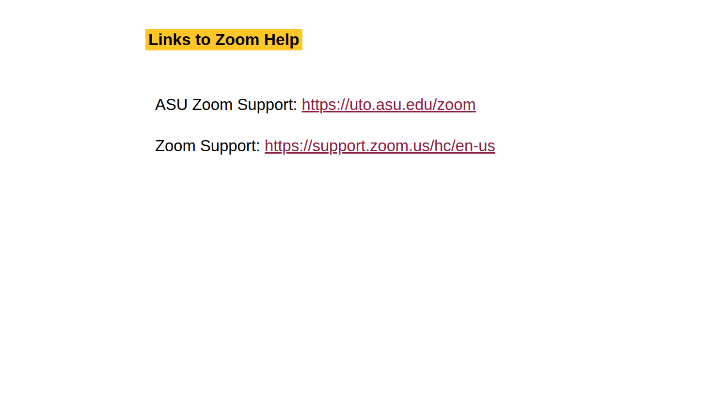Links to Zoom Help
ASU Zoom Support: https://uto.asu.edu/zoom
Zoom Support: https://support.zoom.us/hc/en-us